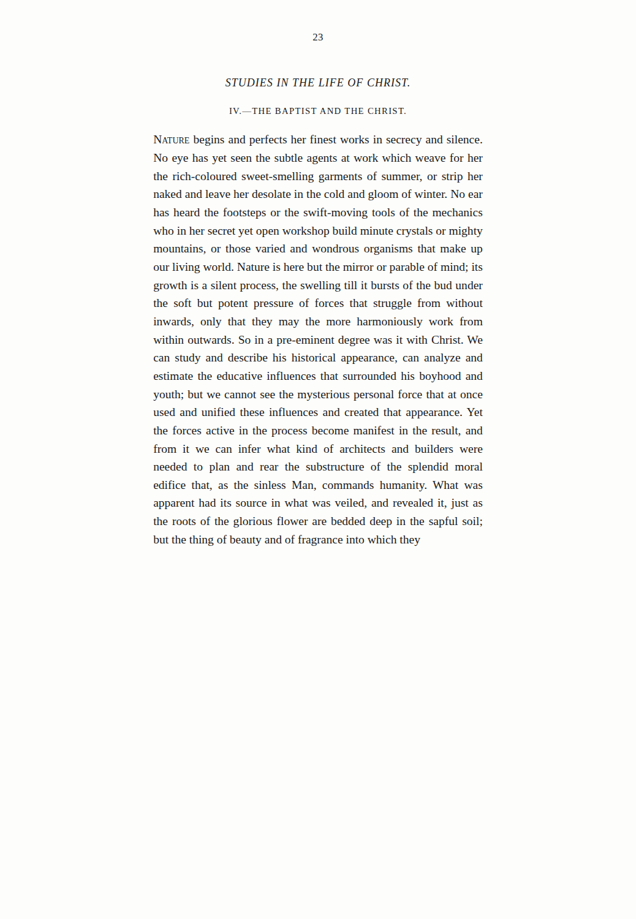23
STUDIES IN THE LIFE OF CHRIST.
IV.—The Baptist and the Christ.
Nature begins and perfects her finest works in secrecy and silence. No eye has yet seen the subtle agents at work which weave for her the rich-coloured sweet-smelling garments of summer, or strip her naked and leave her desolate in the cold and gloom of winter. No ear has heard the footsteps or the swift-moving tools of the mechanics who in her secret yet open workshop build minute crystals or mighty mountains, or those varied and wondrous organisms that make up our living world. Nature is here but the mirror or parable of mind; its growth is a silent process, the swelling till it bursts of the bud under the soft but potent pressure of forces that struggle from without inwards, only that they may the more harmoniously work from within outwards. So in a pre-eminent degree was it with Christ. We can study and describe his historical appearance, can analyze and estimate the educative influences that surrounded his boyhood and youth; but we cannot see the mysterious personal force that at once used and unified these influences and created that appearance. Yet the forces active in the process become manifest in the result, and from it we can infer what kind of architects and builders were needed to plan and rear the substructure of the splendid moral edifice that, as the sinless Man, commands humanity. What was apparent had its source in what was veiled, and revealed it, just as the roots of the glorious flower are bedded deep in the sapful soil; but the thing of beauty and of fragrance into which they